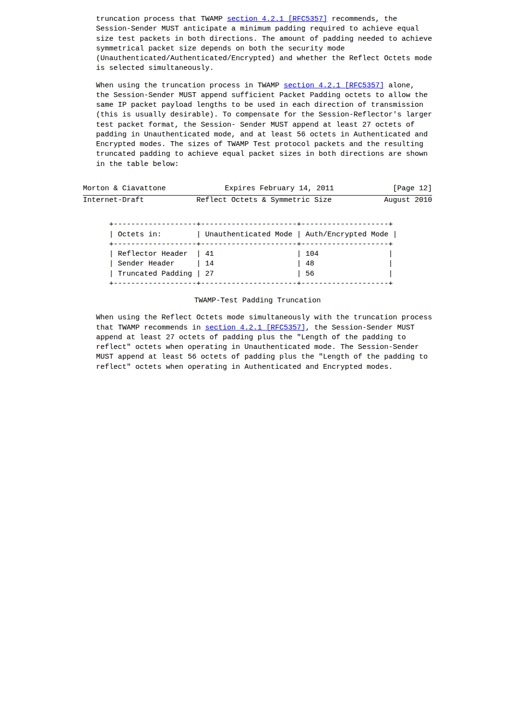truncation process that TWAMP section 4.2.1 [RFC5357] recommends, the Session-Sender MUST anticipate a minimum padding required to achieve equal size test packets in both directions. The amount of padding needed to achieve symmetrical packet size depends on both the security mode (Unauthenticated/Authenticated/Encrypted) and whether the Reflect Octets mode is selected simultaneously.
When using the truncation process in TWAMP section 4.2.1 [RFC5357] alone, the Session-Sender MUST append sufficient Packet Padding octets to allow the same IP packet payload lengths to be used in each direction of transmission (this is usually desirable). To compensate for the Session-Reflector's larger test packet format, the Session- Sender MUST append at least 27 octets of padding in Unauthenticated mode, and at least 56 octets in Authenticated and Encrypted modes. The sizes of TWAMP Test protocol packets and the resulting truncated padding to achieve equal packet sizes in both directions are shown in the table below:
Morton & Ciavattone Expires February 14, 2011 [Page 12]
Internet-Draft Reflect Octets & Symmetric Size August 2010
      +-------------------+----------------------+--------------------+
      | Octets in:        | Unauthenticated Mode | Auth/Encrypted Mode |
      +-------------------+----------------------+--------------------+
      | Reflector Header  | 41                   | 104                |
      | Sender Header     | 14                   | 48                 |
      | Truncated Padding | 27                   | 56                 |
      +-------------------+----------------------+--------------------+
TWAMP-Test Padding Truncation
When using the Reflect Octets mode simultaneously with the truncation process that TWAMP recommends in section 4.2.1 [RFC5357], the Session-Sender MUST append at least 27 octets of padding plus the "Length of the padding to reflect" octets when operating in Unauthenticated mode. The Session-Sender MUST append at least 56 octets of padding plus the "Length of the padding to reflect" octets when operating in Authenticated and Encrypted modes.